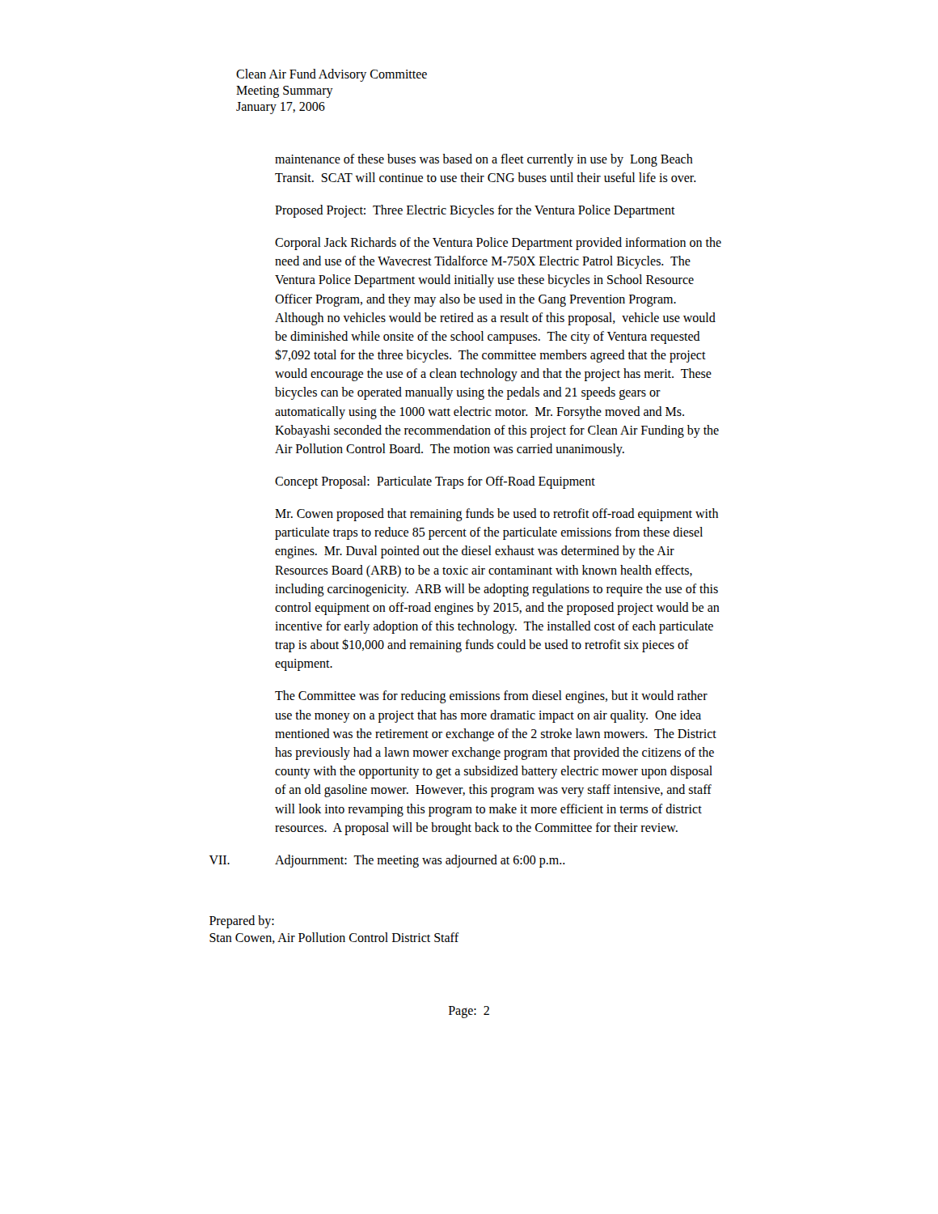Clean Air Fund Advisory Committee
Meeting Summary
January 17, 2006
maintenance of these buses was based on a fleet currently in use by Long Beach Transit. SCAT will continue to use their CNG buses until their useful life is over.
Proposed Project: Three Electric Bicycles for the Ventura Police Department
Corporal Jack Richards of the Ventura Police Department provided information on the need and use of the Wavecrest Tidalforce M-750X Electric Patrol Bicycles. The Ventura Police Department would initially use these bicycles in School Resource Officer Program, and they may also be used in the Gang Prevention Program. Although no vehicles would be retired as a result of this proposal, vehicle use would be diminished while onsite of the school campuses. The city of Ventura requested $7,092 total for the three bicycles. The committee members agreed that the project would encourage the use of a clean technology and that the project has merit. These bicycles can be operated manually using the pedals and 21 speeds gears or automatically using the 1000 watt electric motor. Mr. Forsythe moved and Ms. Kobayashi seconded the recommendation of this project for Clean Air Funding by the Air Pollution Control Board. The motion was carried unanimously.
Concept Proposal: Particulate Traps for Off-Road Equipment
Mr. Cowen proposed that remaining funds be used to retrofit off-road equipment with particulate traps to reduce 85 percent of the particulate emissions from these diesel engines. Mr. Duval pointed out the diesel exhaust was determined by the Air Resources Board (ARB) to be a toxic air contaminant with known health effects, including carcinogenicity. ARB will be adopting regulations to require the use of this control equipment on off-road engines by 2015, and the proposed project would be an incentive for early adoption of this technology. The installed cost of each particulate trap is about $10,000 and remaining funds could be used to retrofit six pieces of equipment.
The Committee was for reducing emissions from diesel engines, but it would rather use the money on a project that has more dramatic impact on air quality. One idea mentioned was the retirement or exchange of the 2 stroke lawn mowers. The District has previously had a lawn mower exchange program that provided the citizens of the county with the opportunity to get a subsidized battery electric mower upon disposal of an old gasoline mower. However, this program was very staff intensive, and staff will look into revamping this program to make it more efficient in terms of district resources. A proposal will be brought back to the Committee for their review.
VII.
Adjournment: The meeting was adjourned at 6:00 p.m..
Prepared by:
Stan Cowen, Air Pollution Control District Staff
Page: 2